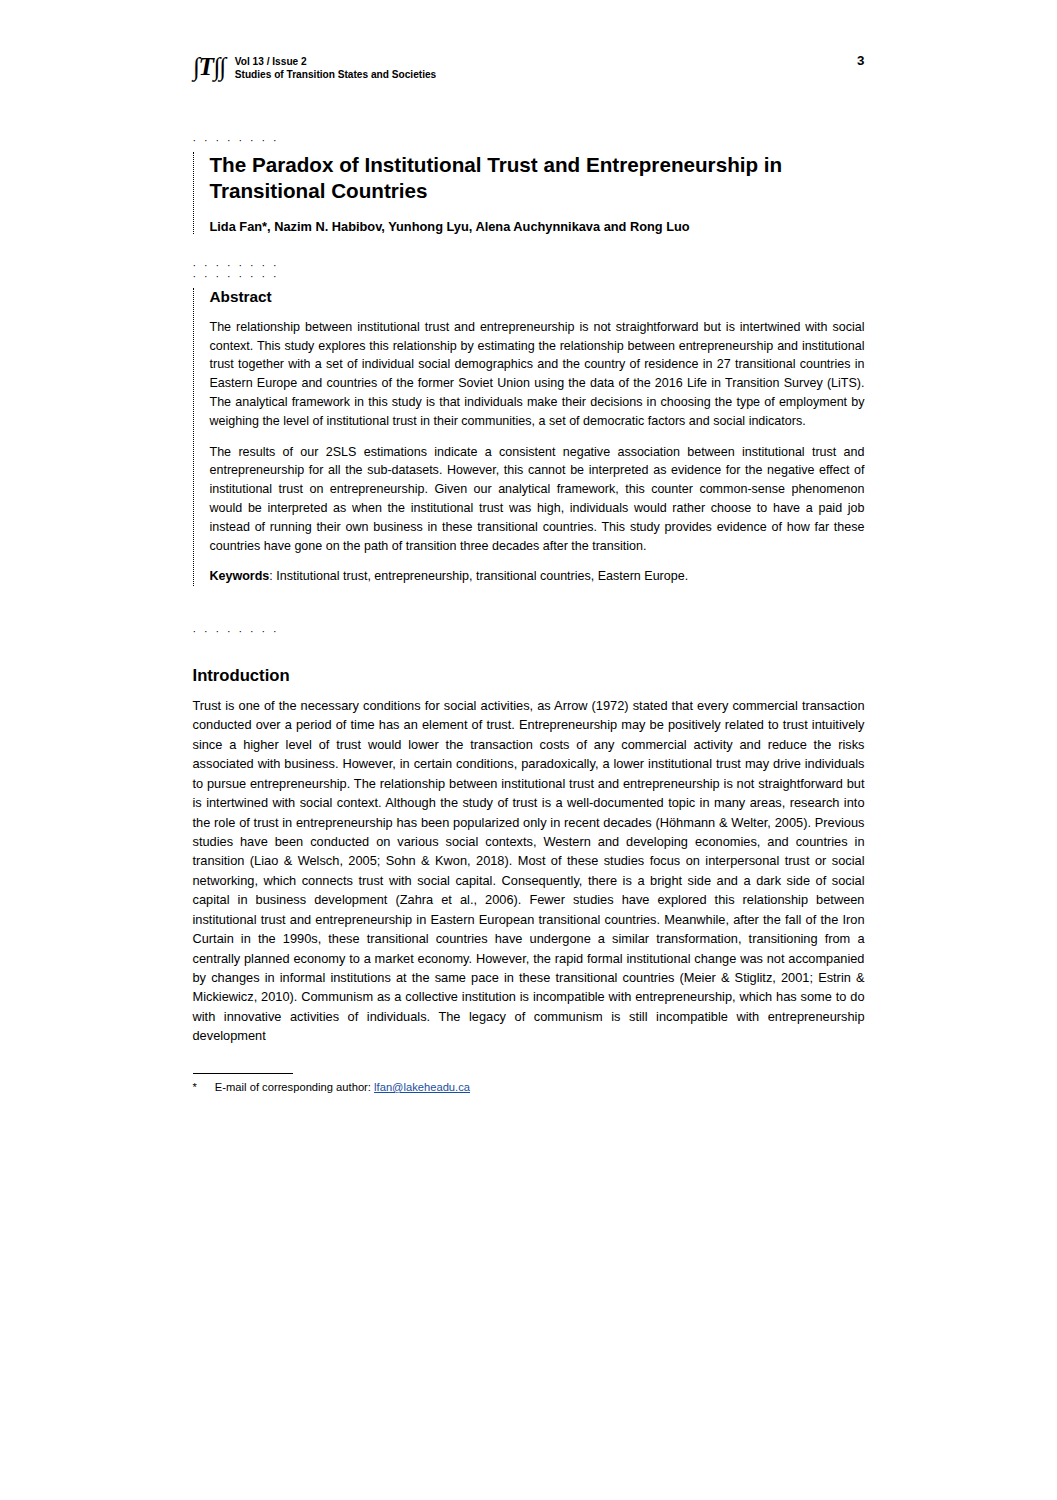∫T∫∫
Vol 13 / Issue 2
Studies of Transition States and Societies
3
· · · · · · · ·
The Paradox of Institutional Trust and Entrepreneurship in Transitional Countries
Lida Fan*, Nazim N. Habibov, Yunhong Lyu, Alena Auchynnikava and Rong Luo
· · · · · · · ·
· · · · · · · ·
Abstract
The relationship between institutional trust and entrepreneurship is not straightforward but is intertwined with social context. This study explores this relationship by estimating the relationship between entrepreneurship and institutional trust together with a set of individual social demographics and the country of residence in 27 transitional countries in Eastern Europe and countries of the former Soviet Union using the data of the 2016 Life in Transition Survey (LiTS). The analytical framework in this study is that individuals make their decisions in choosing the type of employment by weighing the level of institutional trust in their communities, a set of democratic factors and social indicators.
The results of our 2SLS estimations indicate a consistent negative association between institutional trust and entrepreneurship for all the sub-datasets. However, this cannot be interpreted as evidence for the negative effect of institutional trust on entrepreneurship. Given our analytical framework, this counter common-sense phenomenon would be interpreted as when the institutional trust was high, individuals would rather choose to have a paid job instead of running their own business in these transitional countries. This study provides evidence of how far these countries have gone on the path of transition three decades after the transition.
Keywords: Institutional trust, entrepreneurship, transitional countries, Eastern Europe.
· · · · · · · ·
Introduction
Trust is one of the necessary conditions for social activities, as Arrow (1972) stated that every commercial transaction conducted over a period of time has an element of trust. Entrepreneurship may be positively related to trust intuitively since a higher level of trust would lower the transaction costs of any commercial activity and reduce the risks associated with business. However, in certain conditions, paradoxically, a lower institutional trust may drive individuals to pursue entrepreneurship. The relationship between institutional trust and entrepreneurship is not straightforward but is intertwined with social context. Although the study of trust is a well-documented topic in many areas, research into the role of trust in entrepreneurship has been popularized only in recent decades (Höhmann & Welter, 2005). Previous studies have been conducted on various social contexts, Western and developing economies, and countries in transition (Liao & Welsch, 2005; Sohn & Kwon, 2018). Most of these studies focus on interpersonal trust or social networking, which connects trust with social capital. Consequently, there is a bright side and a dark side of social capital in business development (Zahra et al., 2006). Fewer studies have explored this relationship between institutional trust and entrepreneurship in Eastern European transitional countries. Meanwhile, after the fall of the Iron Curtain in the 1990s, these transitional countries have undergone a similar transformation, transitioning from a centrally planned economy to a market economy. However, the rapid formal institutional change was not accompanied by changes in informal institutions at the same pace in these transitional countries (Meier & Stiglitz, 2001; Estrin & Mickiewicz, 2010). Communism as a collective institution is incompatible with entrepreneurship, which has some to do with innovative activities of individuals. The legacy of communism is still incompatible with entrepreneurship development
* E-mail of corresponding author: lfan@lakeheadu.ca